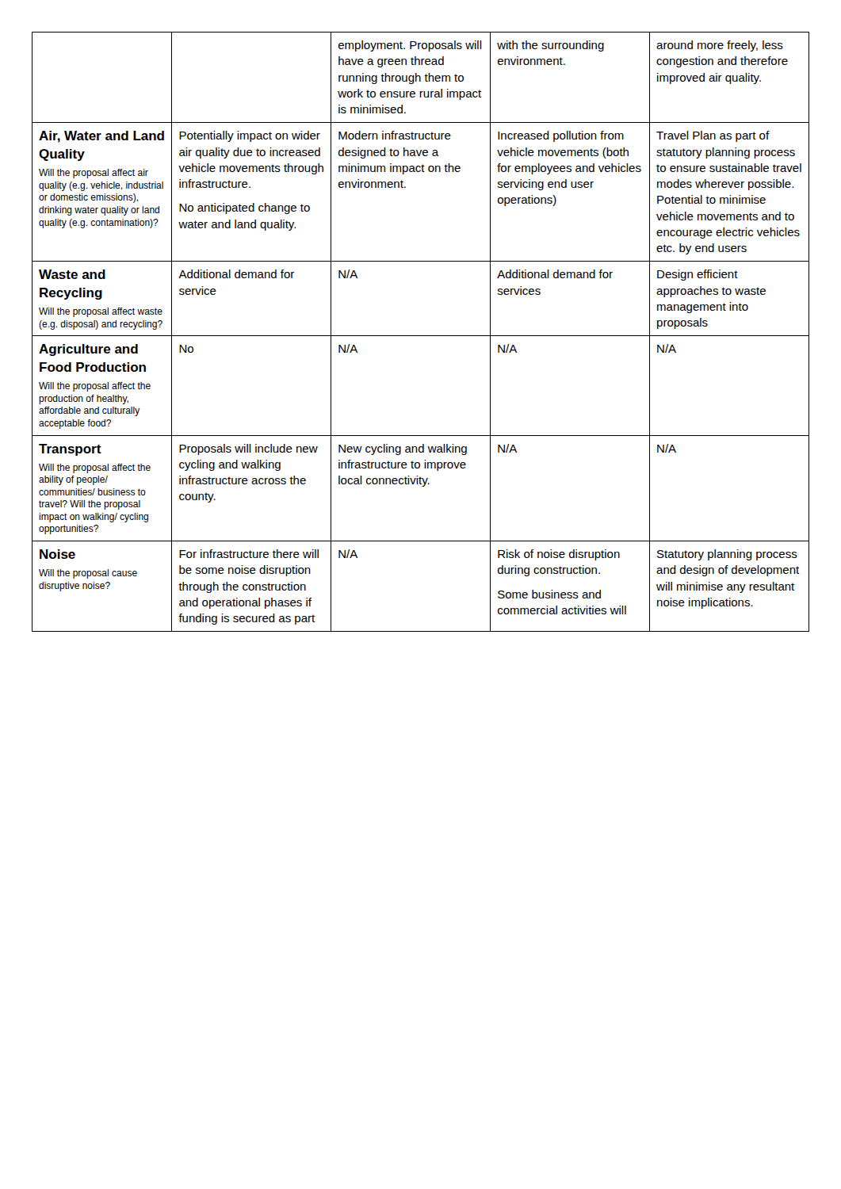| | | employment. Proposals will have a green thread running through them to work to ensure rural impact is minimised. | with the surrounding environment. | around more freely, less congestion and therefore improved air quality. |
| Air, Water and Land Quality Will the proposal affect air quality (e.g. vehicle, industrial or domestic emissions), drinking water quality or land quality (e.g. contamination)? | Potentially impact on wider air quality due to increased vehicle movements through infrastructure. No anticipated change to water and land quality. | Modern infrastructure designed to have a minimum impact on the environment. | Increased pollution from vehicle movements (both for employees and vehicles servicing end user operations) | Travel Plan as part of statutory planning process to ensure sustainable travel modes wherever possible. Potential to minimise vehicle movements and to encourage electric vehicles etc. by end users |
| Waste and Recycling Will the proposal affect waste (e.g. disposal) and recycling? | Additional demand for service | N/A | Additional demand for services | Design efficient approaches to waste management into proposals |
| Agriculture and Food Production Will the proposal affect the production of healthy, affordable and culturally acceptable food? | No | N/A | N/A | N/A |
| Transport Will the proposal affect the ability of people/ communities/ business to travel? Will the proposal impact on walking/ cycling opportunities? | Proposals will include new cycling and walking infrastructure across the county. | New cycling and walking infrastructure to improve local connectivity. | N/A | N/A |
| Noise Will the proposal cause disruptive noise? | For infrastructure there will be some noise disruption through the construction and operational phases if funding is secured as part | N/A | Risk of noise disruption during construction. Some business and commercial activities will | Statutory planning process and design of development will minimise any resultant noise implications. |